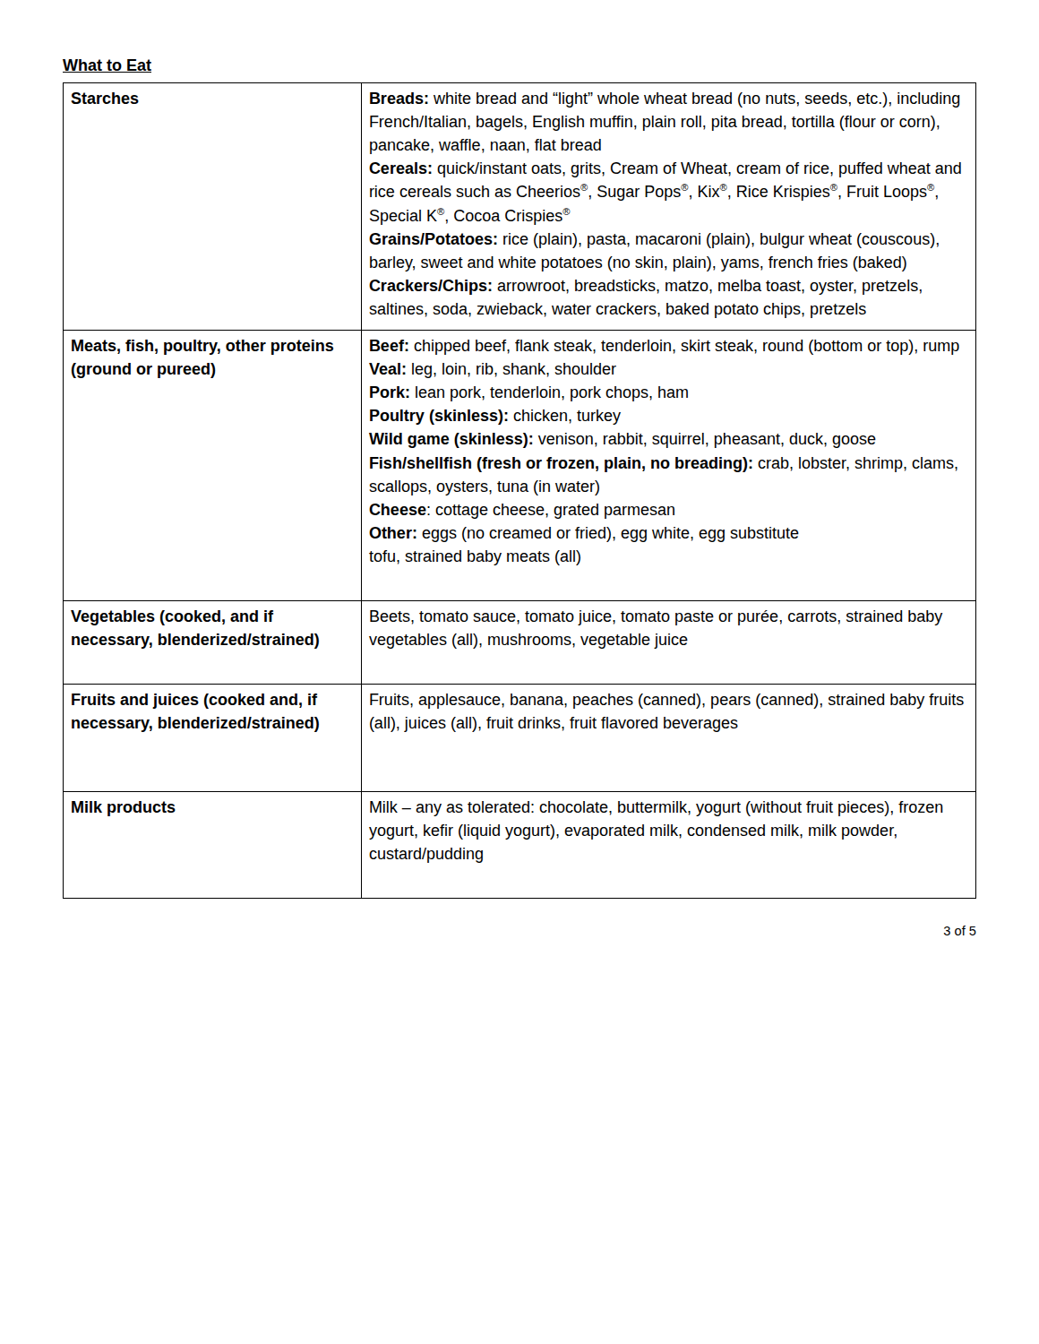What to Eat
| Starches | Breads: white bread and “light” whole wheat bread (no nuts, seeds, etc.), including French/Italian, bagels, English muffin, plain roll, pita bread, tortilla (flour or corn), pancake, waffle, naan, flat bread Cereals: quick/instant oats, grits, Cream of Wheat, cream of rice, puffed wheat and rice cereals such as Cheerios ® , Sugar Pops ® , Kix ® , Rice Krispies ® , Fruit Loops ® , Special K ® , Cocoa Crispies ® Grains/Potatoes: rice (plain), pasta, macaroni (plain), bulgur wheat (couscous), barley, sweet and white potatoes (no skin, plain), yams, french fries (baked) Crackers/Chips: arrowroot, breadsticks, matzo, melba toast, oyster, pretzels, saltines, soda, zwieback, water crackers, baked potato chips, pretzels |
| Meats, fish, poultry, other proteins (ground or pureed) | Beef: chipped beef, flank steak, tenderloin, skirt steak, round (bottom or top), rump Veal: leg, loin, rib, shank, shoulder Pork: lean pork, tenderloin, pork chops, ham Poultry (skinless): chicken, turkey Wild game (skinless): venison, rabbit, squirrel, pheasant, duck, goose Fish/shellfish (fresh or frozen, plain, no breading): crab, lobster, shrimp, clams, scallops, oysters, tuna (in water) Cheese : cottage cheese, grated parmesan Other: eggs (no creamed or fried), egg white, egg substitute tofu, strained baby meats (all) |
| Vegetables (cooked, and if necessary, blenderized/strained) | Beets, tomato sauce, tomato juice, tomato paste or purée, carrots, strained baby vegetables (all), mushrooms, vegetable juice |
| Fruits and juices (cooked and, if necessary, blenderized/strained) | Fruits, applesauce, banana, peaches (canned), pears (canned), strained baby fruits (all), juices (all), fruit drinks, fruit flavored beverages |
| Milk products | Milk – any as tolerated: chocolate, buttermilk, yogurt (without fruit pieces), frozen yogurt, kefir (liquid yogurt), evaporated milk, condensed milk, milk powder, custard/pudding |
3 of 5